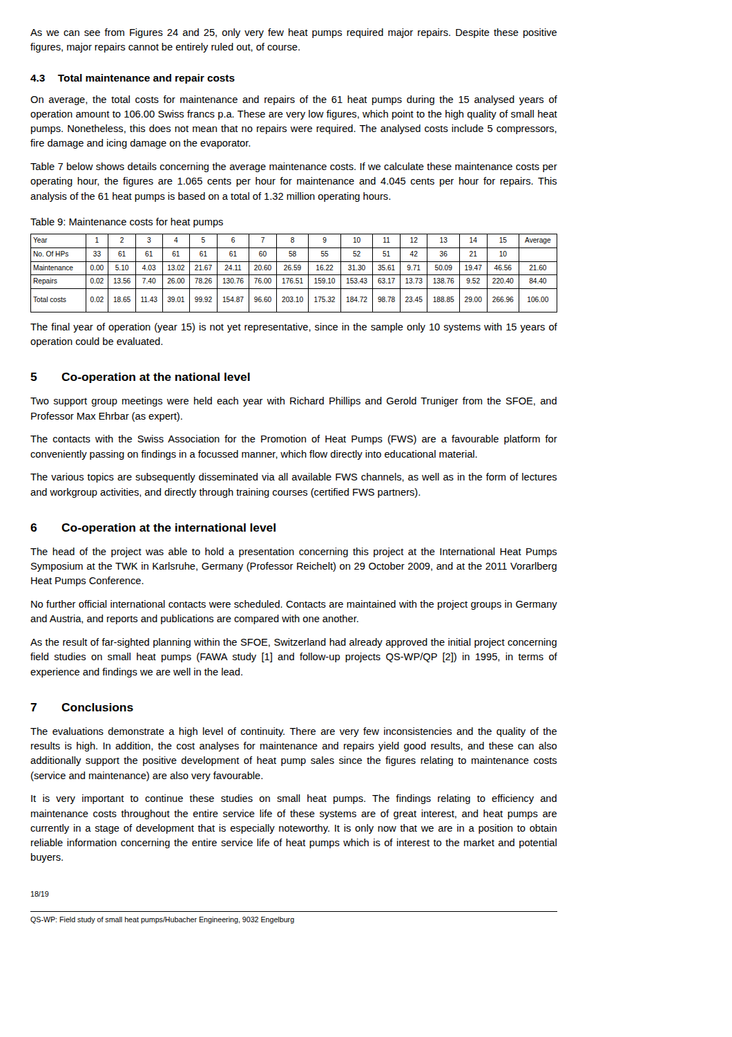As we can see from Figures 24 and 25, only very few heat pumps required major repairs. Despite these positive figures, major repairs cannot be entirely ruled out, of course.
4.3 Total maintenance and repair costs
On average, the total costs for maintenance and repairs of the 61 heat pumps during the 15 analysed years of operation amount to 106.00 Swiss francs p.a. These are very low figures, which point to the high quality of small heat pumps. Nonetheless, this does not mean that no repairs were required. The analysed costs include 5 compressors, fire damage and icing damage on the evaporator.
Table 7 below shows details concerning the average maintenance costs. If we calculate these maintenance costs per operating hour, the figures are 1.065 cents per hour for maintenance and 4.045 cents per hour for repairs. This analysis of the 61 heat pumps is based on a total of 1.32 million operating hours.
Table 9: Maintenance costs for heat pumps
| Year | 1 | 2 | 3 | 4 | 5 | 6 | 7 | 8 | 9 | 10 | 11 | 12 | 13 | 14 | 15 | Average |
| No. Of HPs | 33 | 61 | 61 | 61 | 61 | 61 | 60 | 58 | 55 | 52 | 51 | 42 | 36 | 21 | 10 | |
| Maintenance | 0.00 | 5.10 | 4.03 | 13.02 | 21.67 | 24.11 | 20.60 | 26.59 | 16.22 | 31.30 | 35.61 | 9.71 | 50.09 | 19.47 | 46.56 | 21.60 |
| Repairs | 0.02 | 13.56 | 7.40 | 26.00 | 78.26 | 130.76 | 76.00 | 176.51 | 159.10 | 153.43 | 63.17 | 13.73 | 138.76 | 9.52 | 220.40 | 84.40 |
| Total costs | 0.02 | 18.65 | 11.43 | 39.01 | 99.92 | 154.87 | 96.60 | 203.10 | 175.32 | 184.72 | 98.78 | 23.45 | 188.85 | 29.00 | 266.96 | 106.00 |
The final year of operation (year 15) is not yet representative, since in the sample only 10 systems with 15 years of operation could be evaluated.
5 Co-operation at the national level
Two support group meetings were held each year with Richard Phillips and Gerold Truniger from the SFOE, and Professor Max Ehrbar (as expert).
The contacts with the Swiss Association for the Promotion of Heat Pumps (FWS) are a favourable platform for conveniently passing on findings in a focussed manner, which flow directly into educational material.
The various topics are subsequently disseminated via all available FWS channels, as well as in the form of lectures and workgroup activities, and directly through training courses (certified FWS partners).
6 Co-operation at the international level
The head of the project was able to hold a presentation concerning this project at the International Heat Pumps Symposium at the TWK in Karlsruhe, Germany (Professor Reichelt) on 29 October 2009, and at the 2011 Vorarlberg Heat Pumps Conference.
No further official international contacts were scheduled. Contacts are maintained with the project groups in Germany and Austria, and reports and publications are compared with one another.
As the result of far-sighted planning within the SFOE, Switzerland had already approved the initial project concerning field studies on small heat pumps (FAWA study [1] and follow-up projects QS-WP/QP [2]) in 1995, in terms of experience and findings we are well in the lead.
7 Conclusions
The evaluations demonstrate a high level of continuity. There are very few inconsistencies and the quality of the results is high. In addition, the cost analyses for maintenance and repairs yield good results, and these can also additionally support the positive development of heat pump sales since the figures relating to maintenance costs (service and maintenance) are also very favourable.
It is very important to continue these studies on small heat pumps. The findings relating to efficiency and maintenance costs throughout the entire service life of these systems are of great interest, and heat pumps are currently in a stage of development that is especially noteworthy. It is only now that we are in a position to obtain reliable information concerning the entire service life of heat pumps which is of interest to the market and potential buyers.
18/19
QS-WP: Field study of small heat pumps/Hubacher Engineering, 9032 Engelburg